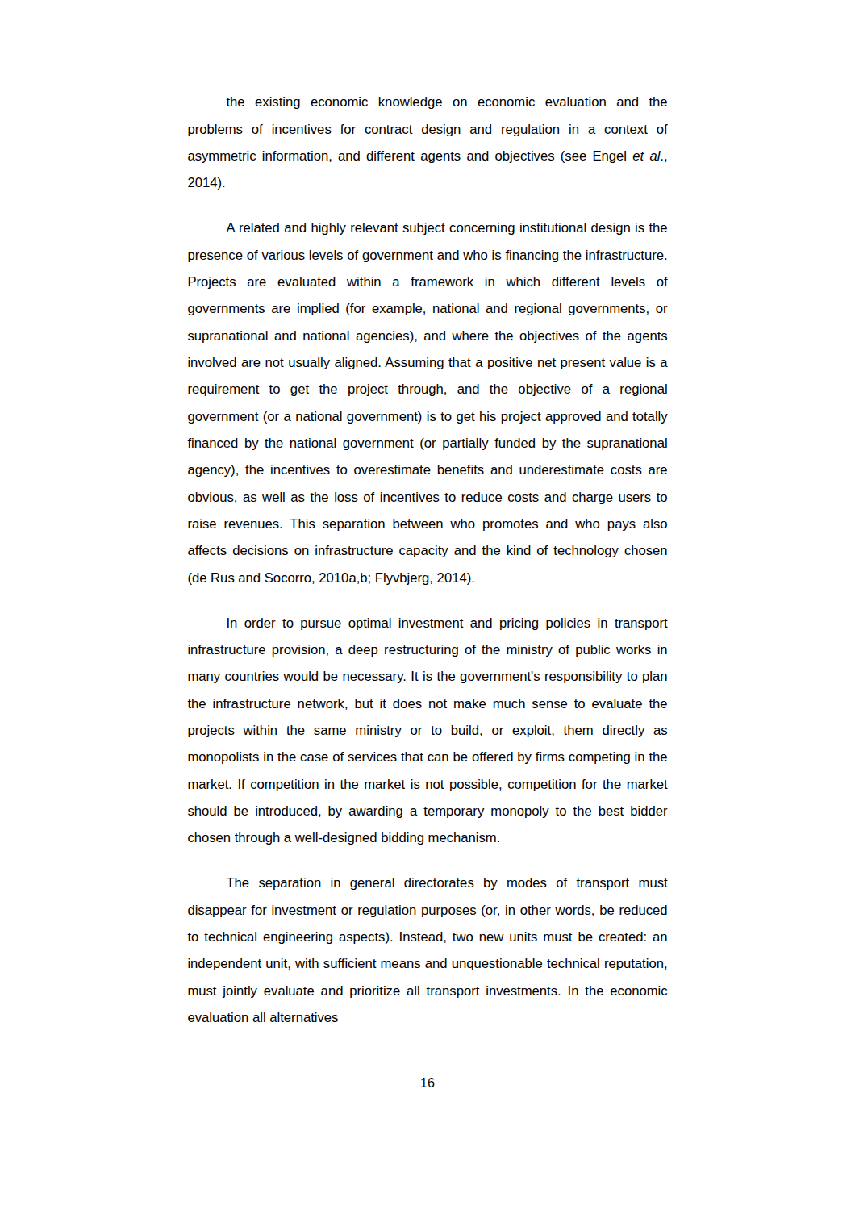the existing economic knowledge on economic evaluation and the problems of incentives for contract design and regulation in a context of asymmetric information, and different agents and objectives (see Engel et al., 2014).
A related and highly relevant subject concerning institutional design is the presence of various levels of government and who is financing the infrastructure. Projects are evaluated within a framework in which different levels of governments are implied (for example, national and regional governments, or supranational and national agencies), and where the objectives of the agents involved are not usually aligned. Assuming that a positive net present value is a requirement to get the project through, and the objective of a regional government (or a national government) is to get his project approved and totally financed by the national government (or partially funded by the supranational agency), the incentives to overestimate benefits and underestimate costs are obvious, as well as the loss of incentives to reduce costs and charge users to raise revenues. This separation between who promotes and who pays also affects decisions on infrastructure capacity and the kind of technology chosen (de Rus and Socorro, 2010a,b; Flyvbjerg, 2014).
In order to pursue optimal investment and pricing policies in transport infrastructure provision, a deep restructuring of the ministry of public works in many countries would be necessary. It is the government's responsibility to plan the infrastructure network, but it does not make much sense to evaluate the projects within the same ministry or to build, or exploit, them directly as monopolists in the case of services that can be offered by firms competing in the market. If competition in the market is not possible, competition for the market should be introduced, by awarding a temporary monopoly to the best bidder chosen through a well-designed bidding mechanism.
The separation in general directorates by modes of transport must disappear for investment or regulation purposes (or, in other words, be reduced to technical engineering aspects). Instead, two new units must be created: an independent unit, with sufficient means and unquestionable technical reputation, must jointly evaluate and prioritize all transport investments. In the economic evaluation all alternatives
16